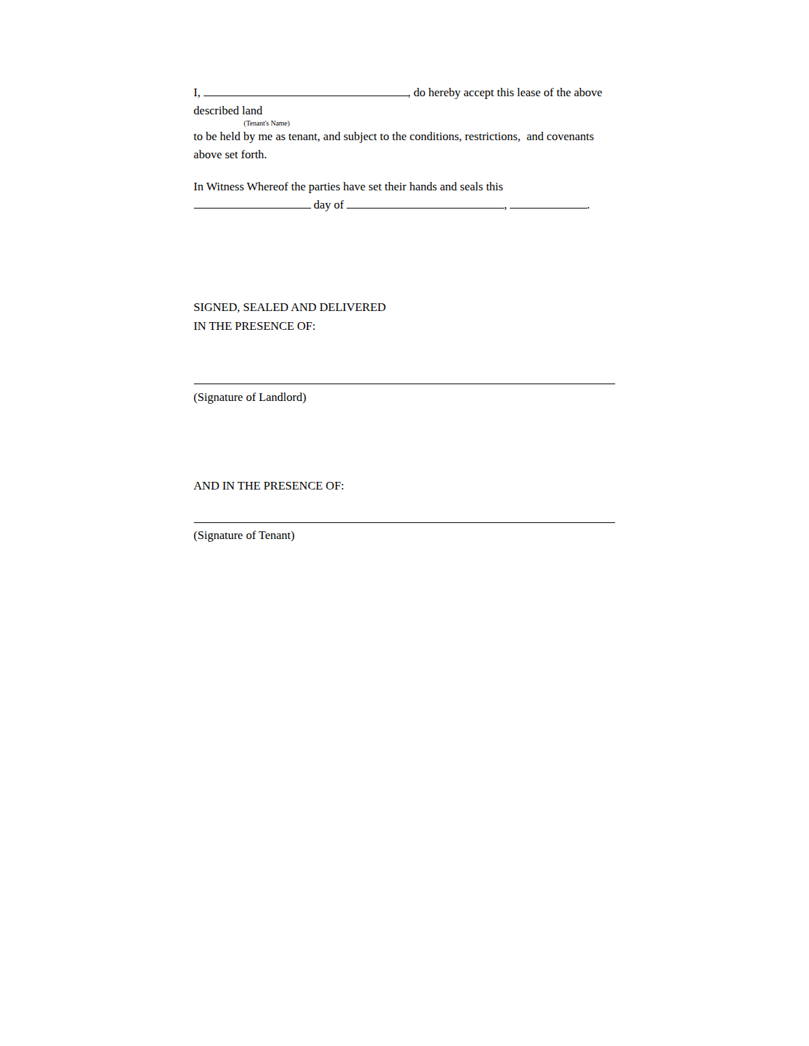I, , do hereby accept this lease of the above described land
(Tenant's Name)
to be held by me as tenant, and subject to the conditions, restrictions, and covenants above set forth.
In Witness Whereof the parties have set their hands and seals this day of , .
SIGNED, SEALED AND DELIVERED
IN THE PRESENCE OF:
(Signature of Landlord)
AND IN THE PRESENCE OF:
(Signature of Tenant)